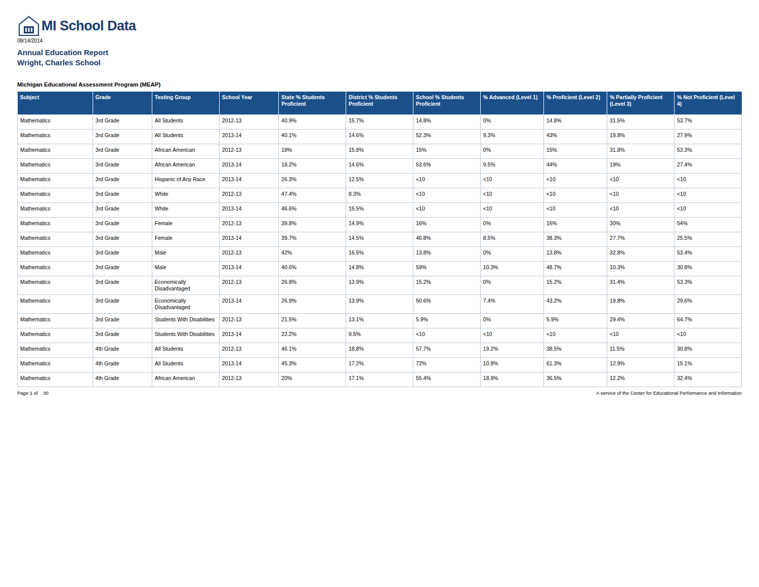MI School Data
08/14/2014
Annual Education Report
Wright, Charles School
Michigan Educational Assessment Program (MEAP)
| Subject | Grade | Testing Group | School Year | State % Students Proficient | District % Students Proficient | School % Students Proficient | % Advanced (Level 1) | % Proficient (Level 2) | % Partially Proficient (Level 3) | % Not Proficient (Level 4) |
| --- | --- | --- | --- | --- | --- | --- | --- | --- | --- | --- |
| Mathematics | 3rd Grade | All Students | 2012-13 | 40.9% | 15.7% | 14.8% | 0% | 14.8% | 31.5% | 53.7% |
| Mathematics | 3rd Grade | All Students | 2013-14 | 40.1% | 14.6% | 52.3% | 9.3% | 43% | 19.8% | 27.9% |
| Mathematics | 3rd Grade | African American | 2012-13 | 18% | 15.8% | 15% | 0% | 15% | 31.8% | 53.3% |
| Mathematics | 3rd Grade | African American | 2013-14 | 18.2% | 14.6% | 53.6% | 9.5% | 44% | 19% | 27.4% |
| Mathematics | 3rd Grade | Hispanic of Any Race | 2013-14 | 26.3% | 12.5% | <10 | <10 | <10 | <10 | <10 |
| Mathematics | 3rd Grade | White | 2012-13 | 47.4% | 8.3% | <10 | <10 | <10 | <10 | <10 |
| Mathematics | 3rd Grade | White | 2013-14 | 46.6% | 15.5% | <10 | <10 | <10 | <10 | <10 |
| Mathematics | 3rd Grade | Female | 2012-13 | 39.8% | 14.9% | 16% | 0% | 16% | 30% | 54% |
| Mathematics | 3rd Grade | Female | 2013-14 | 39.7% | 14.5% | 46.8% | 8.5% | 38.3% | 27.7% | 25.5% |
| Mathematics | 3rd Grade | Male | 2012-13 | 42% | 16.5% | 13.8% | 0% | 13.8% | 32.8% | 53.4% |
| Mathematics | 3rd Grade | Male | 2013-14 | 40.6% | 14.8% | 59% | 10.3% | 48.7% | 10.3% | 30.8% |
| Mathematics | 3rd Grade | Economically Disadvantaged | 2012-13 | 26.8% | 13.9% | 15.2% | 0% | 15.2% | 31.4% | 53.3% |
| Mathematics | 3rd Grade | Economically Disadvantaged | 2013-14 | 26.9% | 13.9% | 50.6% | 7.4% | 43.2% | 19.8% | 29.6% |
| Mathematics | 3rd Grade | Students With Disabilities | 2012-13 | 21.5% | 13.1% | 5.9% | 0% | 5.9% | 29.4% | 64.7% |
| Mathematics | 3rd Grade | Students With Disabilities | 2013-14 | 22.2% | 9.5% | <10 | <10 | <10 | <10 | <10 |
| Mathematics | 4th Grade | All Students | 2012-13 | 46.1% | 18.8% | 57.7% | 19.2% | 38.5% | 11.5% | 30.8% |
| Mathematics | 4th Grade | All Students | 2013-14 | 45.3% | 17.2% | 72% | 10.8% | 61.3% | 12.9% | 15.1% |
| Mathematics | 4th Grade | African American | 2012-13 | 20% | 17.1% | 55.4% | 18.9% | 36.5% | 12.2% | 32.4% |
Page 1 of 30
A service of the Center for Educational Performance and Information